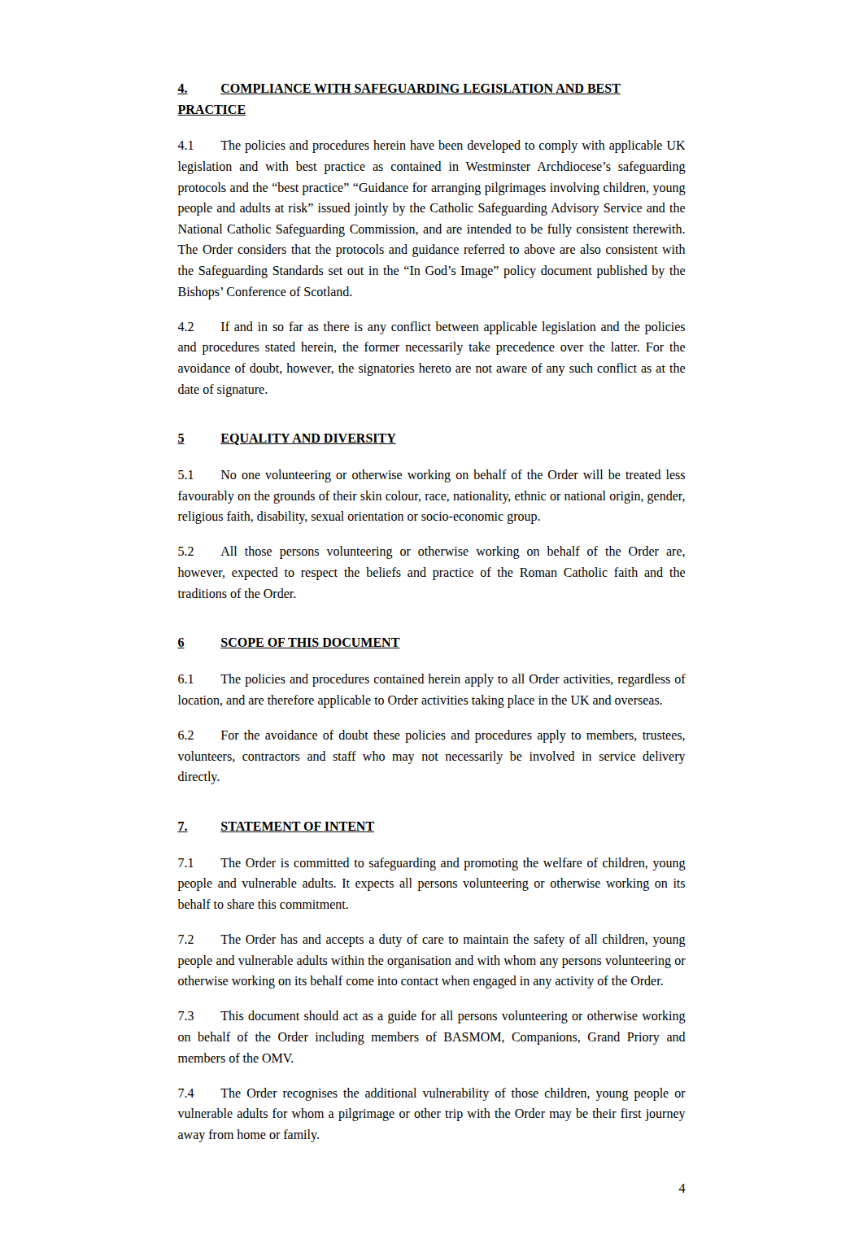4. Compliance with Safeguarding Legislation and Best Practice
4.1 The policies and procedures herein have been developed to comply with applicable UK legislation and with best practice as contained in Westminster Archdiocese’s safeguarding protocols and the “best practice” “Guidance for arranging pilgrimages involving children, young people and adults at risk” issued jointly by the Catholic Safeguarding Advisory Service and the National Catholic Safeguarding Commission, and are intended to be fully consistent therewith. The Order considers that the protocols and guidance referred to above are also consistent with the Safeguarding Standards set out in the “In God’s Image” policy document published by the Bishops’ Conference of Scotland.
4.2 If and in so far as there is any conflict between applicable legislation and the policies and procedures stated herein, the former necessarily take precedence over the latter. For the avoidance of doubt, however, the signatories hereto are not aware of any such conflict as at the date of signature.
5 Equality and Diversity
5.1 No one volunteering or otherwise working on behalf of the Order will be treated less favourably on the grounds of their skin colour, race, nationality, ethnic or national origin, gender, religious faith, disability, sexual orientation or socio-economic group.
5.2 All those persons volunteering or otherwise working on behalf of the Order are, however, expected to respect the beliefs and practice of the Roman Catholic faith and the traditions of the Order.
6 Scope of this Document
6.1 The policies and procedures contained herein apply to all Order activities, regardless of location, and are therefore applicable to Order activities taking place in the UK and overseas.
6.2 For the avoidance of doubt these policies and procedures apply to members, trustees, volunteers, contractors and staff who may not necessarily be involved in service delivery directly.
7. Statement of Intent
7.1 The Order is committed to safeguarding and promoting the welfare of children, young people and vulnerable adults. It expects all persons volunteering or otherwise working on its behalf to share this commitment.
7.2 The Order has and accepts a duty of care to maintain the safety of all children, young people and vulnerable adults within the organisation and with whom any persons volunteering or otherwise working on its behalf come into contact when engaged in any activity of the Order.
7.3 This document should act as a guide for all persons volunteering or otherwise working on behalf of the Order including members of BASMOM, Companions, Grand Priory and members of the OMV.
7.4 The Order recognises the additional vulnerability of those children, young people or vulnerable adults for whom a pilgrimage or other trip with the Order may be their first journey away from home or family.
4